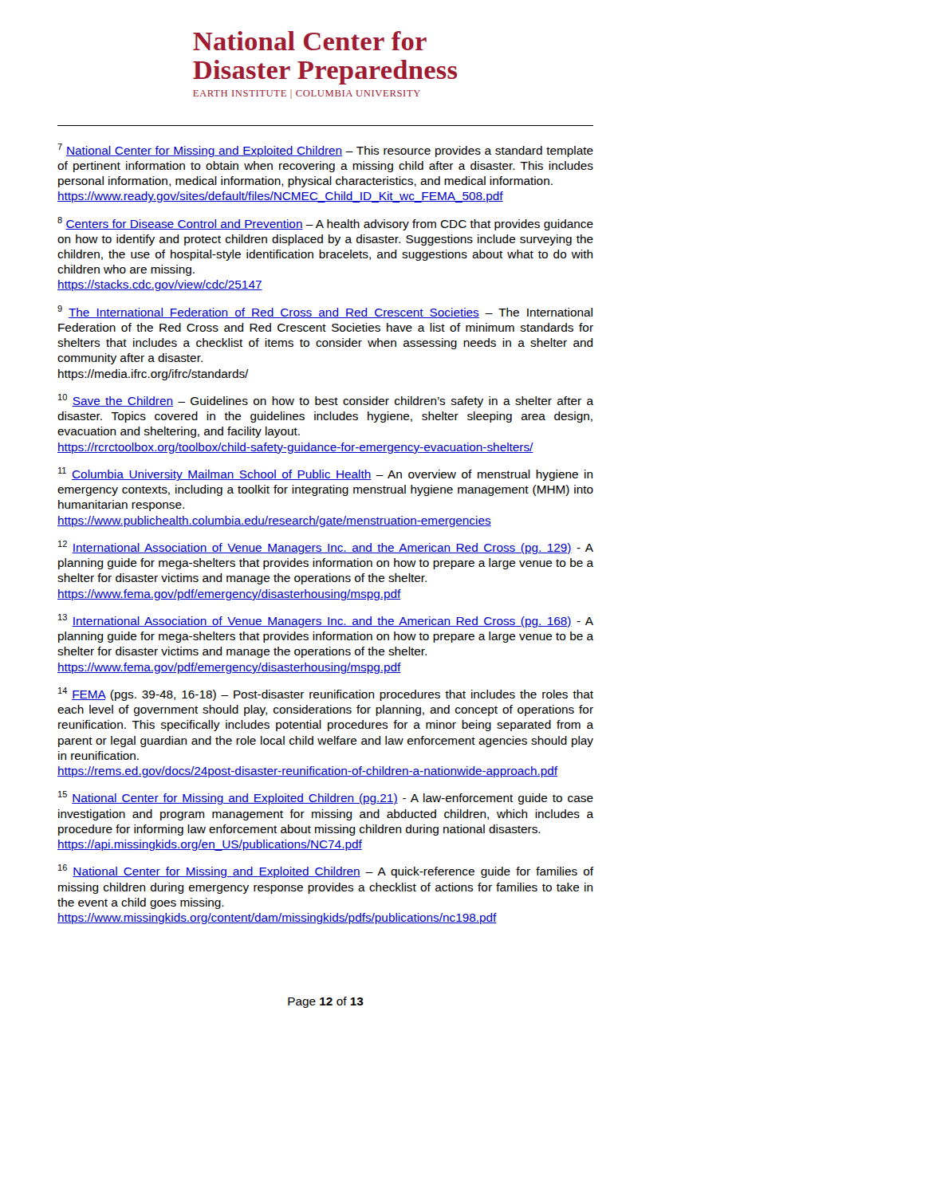National Center for
Disaster Preparedness
Earth Institute | Columbia University
7 National Center for Missing and Exploited Children – This resource provides a standard template of pertinent information to obtain when recovering a missing child after a disaster. This includes personal information, medical information, physical characteristics, and medical information.
https://www.ready.gov/sites/default/files/NCMEC_Child_ID_Kit_wc_FEMA_508.pdf
8 Centers for Disease Control and Prevention – A health advisory from CDC that provides guidance on how to identify and protect children displaced by a disaster. Suggestions include surveying the children, the use of hospital-style identification bracelets, and suggestions about what to do with children who are missing.
https://stacks.cdc.gov/view/cdc/25147
9 The International Federation of Red Cross and Red Crescent Societies – The International Federation of the Red Cross and Red Crescent Societies have a list of minimum standards for shelters that includes a checklist of items to consider when assessing needs in a shelter and community after a disaster.
https://media.ifrc.org/ifrc/standards/
10 Save the Children – Guidelines on how to best consider children’s safety in a shelter after a disaster. Topics covered in the guidelines includes hygiene, shelter sleeping area design, evacuation and sheltering, and facility layout.
https://rcrctoolbox.org/toolbox/child-safety-guidance-for-emergency-evacuation-shelters/
11 Columbia University Mailman School of Public Health – An overview of menstrual hygiene in emergency contexts, including a toolkit for integrating menstrual hygiene management (MHM) into humanitarian response.
https://www.publichealth.columbia.edu/research/gate/menstruation-emergencies
12 International Association of Venue Managers Inc. and the American Red Cross (pg. 129) - A planning guide for mega-shelters that provides information on how to prepare a large venue to be a shelter for disaster victims and manage the operations of the shelter.
https://www.fema.gov/pdf/emergency/disasterhousing/mspg.pdf
13 International Association of Venue Managers Inc. and the American Red Cross (pg. 168) - A planning guide for mega-shelters that provides information on how to prepare a large venue to be a shelter for disaster victims and manage the operations of the shelter.
https://www.fema.gov/pdf/emergency/disasterhousing/mspg.pdf
14 FEMA (pgs. 39-48, 16-18) – Post-disaster reunification procedures that includes the roles that each level of government should play, considerations for planning, and concept of operations for reunification. This specifically includes potential procedures for a minor being separated from a parent or legal guardian and the role local child welfare and law enforcement agencies should play in reunification.
https://rems.ed.gov/docs/24post-disaster-reunification-of-children-a-nationwide-approach.pdf
15 National Center for Missing and Exploited Children (pg.21) - A law-enforcement guide to case investigation and program management for missing and abducted children, which includes a procedure for informing law enforcement about missing children during national disasters.
https://api.missingkids.org/en_US/publications/NC74.pdf
16 National Center for Missing and Exploited Children – A quick-reference guide for families of missing children during emergency response provides a checklist of actions for families to take in the event a child goes missing.
https://www.missingkids.org/content/dam/missingkids/pdfs/publications/nc198.pdf
Page 12 of 13